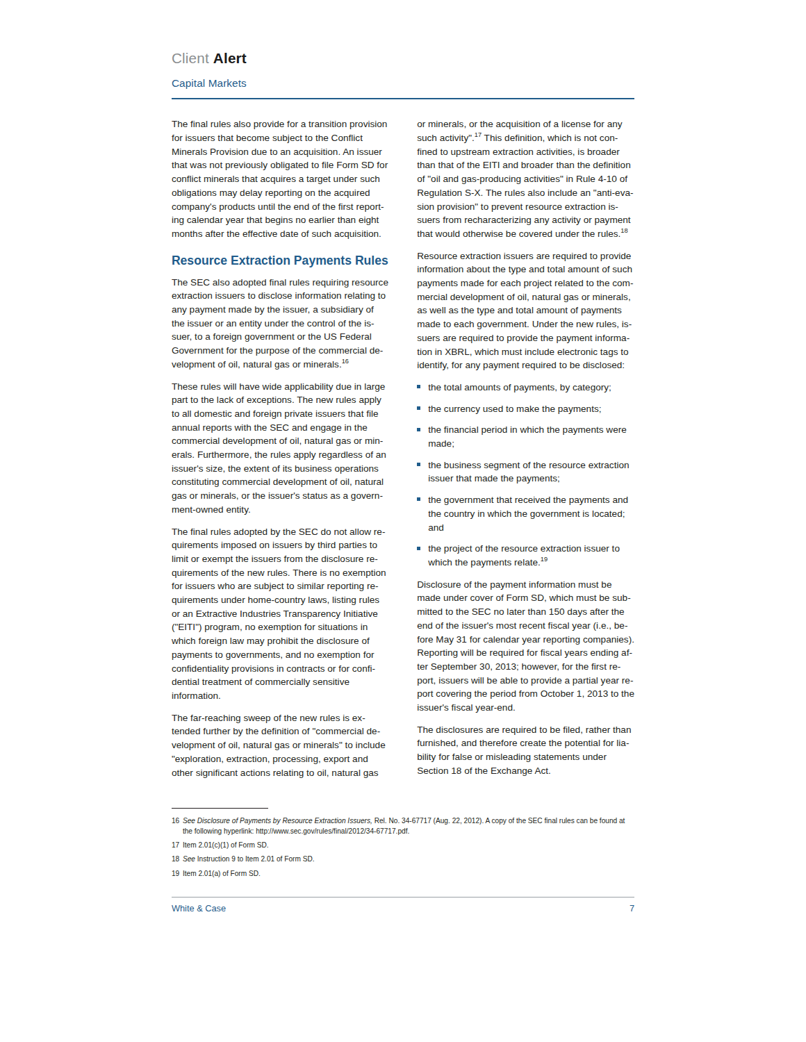Client Alert
Capital Markets
The final rules also provide for a transition provision for issuers that become subject to the Conflict Minerals Provision due to an acquisition. An issuer that was not previously obligated to file Form SD for conflict minerals that acquires a target under such obligations may delay reporting on the acquired company's products until the end of the first reporting calendar year that begins no earlier than eight months after the effective date of such acquisition.
Resource Extraction Payments Rules
The SEC also adopted final rules requiring resource extraction issuers to disclose information relating to any payment made by the issuer, a subsidiary of the issuer or an entity under the control of the issuer, to a foreign government or the US Federal Government for the purpose of the commercial development of oil, natural gas or minerals.16
These rules will have wide applicability due in large part to the lack of exceptions. The new rules apply to all domestic and foreign private issuers that file annual reports with the SEC and engage in the commercial development of oil, natural gas or minerals. Furthermore, the rules apply regardless of an issuer's size, the extent of its business operations constituting commercial development of oil, natural gas or minerals, or the issuer's status as a government-owned entity.
The final rules adopted by the SEC do not allow requirements imposed on issuers by third parties to limit or exempt the issuers from the disclosure requirements of the new rules. There is no exemption for issuers who are subject to similar reporting requirements under home-country laws, listing rules or an Extractive Industries Transparency Initiative ("EITI") program, no exemption for situations in which foreign law may prohibit the disclosure of payments to governments, and no exemption for confidentiality provisions in contracts or for confidential treatment of commercially sensitive information.
The far-reaching sweep of the new rules is extended further by the definition of "commercial development of oil, natural gas or minerals" to include "exploration, extraction, processing, export and other significant actions relating to oil, natural gas or minerals, or the acquisition of a license for any such activity".17 This definition, which is not confined to upstream extraction activities, is broader than that of the EITI and broader than the definition of "oil and gas-producing activities" in Rule 4-10 of Regulation S-X. The rules also include an "anti-evasion provision" to prevent resource extraction issuers from recharacterizing any activity or payment that would otherwise be covered under the rules.18
Resource extraction issuers are required to provide information about the type and total amount of such payments made for each project related to the commercial development of oil, natural gas or minerals, as well as the type and total amount of payments made to each government. Under the new rules, issuers are required to provide the payment information in XBRL, which must include electronic tags to identify, for any payment required to be disclosed:
the total amounts of payments, by category;
the currency used to make the payments;
the financial period in which the payments were made;
the business segment of the resource extraction issuer that made the payments;
the government that received the payments and the country in which the government is located; and
the project of the resource extraction issuer to which the payments relate.19
Disclosure of the payment information must be made under cover of Form SD, which must be submitted to the SEC no later than 150 days after the end of the issuer's most recent fiscal year (i.e., before May 31 for calendar year reporting companies). Reporting will be required for fiscal years ending after September 30, 2013; however, for the first report, issuers will be able to provide a partial year report covering the period from October 1, 2013 to the issuer's fiscal year-end.
The disclosures are required to be filed, rather than furnished, and therefore create the potential for liability for false or misleading statements under Section 18 of the Exchange Act.
16
See Disclosure of Payments by Resource Extraction Issuers, Rel. No. 34-67717 (Aug. 22, 2012). A copy of the SEC final rules can be found at the following hyperlink: http://www.sec.gov/rules/final/2012/34-67717.pdf.
17
Item 2.01(c)(1) of Form SD.
18
See Instruction 9 to Item 2.01 of Form SD.
19
Item 2.01(a) of Form SD.
White & Case
7